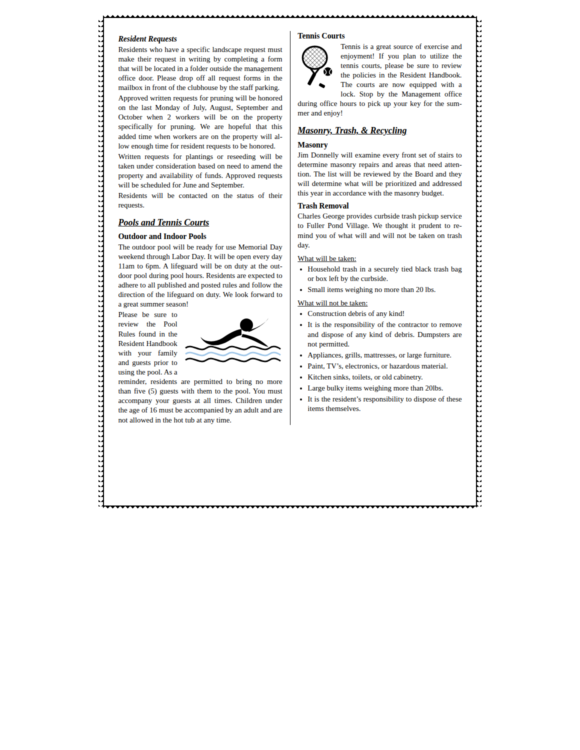Resident Requests
Residents who have a specific landscape request must make their request in writing by completing a form that will be located in a folder outside the management office door. Please drop off all request forms in the mailbox in front of the clubhouse by the staff parking.
Approved written requests for pruning will be honored on the last Monday of July, August, September and October when 2 workers will be on the property specifically for pruning. We are hopeful that this added time when workers are on the property will allow enough time for resident requests to be honored.
Written requests for plantings or reseeding will be taken under consideration based on need to amend the property and availability of funds. Approved requests will be scheduled for June and September.
Residents will be contacted on the status of their requests.
Pools and Tennis Courts
Outdoor and Indoor Pools
The outdoor pool will be ready for use Memorial Day weekend through Labor Day. It will be open every day 11am to 6pm. A lifeguard will be on duty at the outdoor pool during pool hours. Residents are expected to adhere to all published and posted rules and follow the direction of the lifeguard on duty. We look forward to a great summer season!
Please be sure to review the Pool Rules found in the Resident Handbook with your family and guests prior to using the pool. As a reminder, residents are permitted to bring no more than five (5) guests with them to the pool. You must accompany your guests at all times. Children under the age of 16 must be accompanied by an adult and are not allowed in the hot tub at any time.
Tennis Courts
Tennis is a great source of exercise and enjoyment! If you plan to utilize the tennis courts, please be sure to review the policies in the Resident Handbook. The courts are now equipped with a lock. Stop by the Management office during office hours to pick up your key for the summer and enjoy!
Masonry, Trash, & Recycling
Masonry
Jim Donnelly will examine every front set of stairs to determine masonry repairs and areas that need attention. The list will be reviewed by the Board and they will determine what will be prioritized and addressed this year in accordance with the masonry budget.
Trash Removal
Charles George provides curbside trash pickup service to Fuller Pond Village. We thought it prudent to remind you of what will and will not be taken on trash day.
What will be taken:
Household trash in a securely tied black trash bag or box left by the curbside.
Small items weighing no more than 20 lbs.
What will not be taken:
Construction debris of any kind!
It is the responsibility of the contractor to remove and dispose of any kind of debris. Dumpsters are not permitted.
Appliances, grills, mattresses, or large furniture.
Paint, TV’s, electronics, or hazardous material.
Kitchen sinks, toilets, or old cabinetry.
Large bulky items weighing more than 20lbs.
It is the resident’s responsibility to dispose of these items themselves.